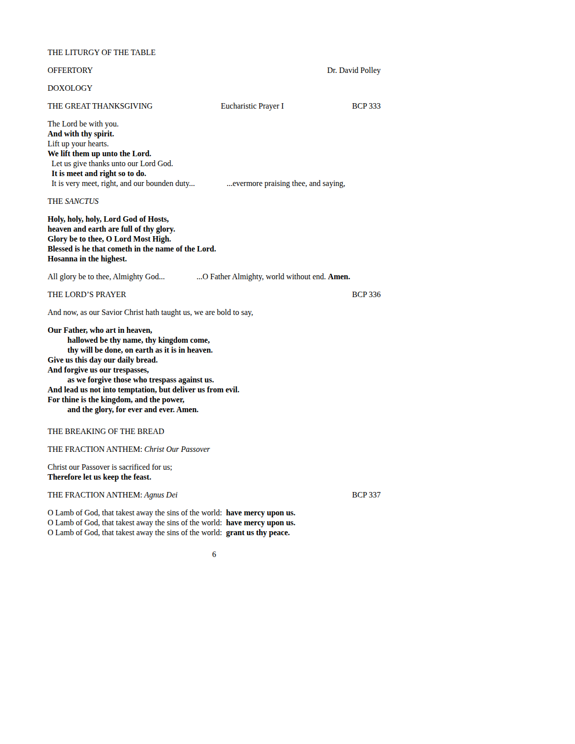THE LITURGY OF THE TABLE
OFFERTORY Dr. David Polley
DOXOLOGY
THE GREAT THANKSGIVING Eucharistic Prayer I BCP 333
The Lord be with you.
And with thy spirit.
Lift up your hearts.
We lift them up unto the Lord.
Let us give thanks unto our Lord God.
It is meet and right so to do.
It is very meet, right, and our bounden duty... ...evermore praising thee, and saying,
THE SANCTUS
Holy, holy, holy, Lord God of Hosts,
heaven and earth are full of thy glory.
Glory be to thee, O Lord Most High.
Blessed is he that cometh in the name of the Lord.
Hosanna in the highest.
All glory be to thee, Almighty God... ...O Father Almighty, world without end. Amen.
THE LORD’S PRAYER BCP 336
And now, as our Savior Christ hath taught us, we are bold to say,
Our Father, who art in heaven,
hallowed be thy name, thy kingdom come,
thy will be done, on earth as it is in heaven.
Give us this day our daily bread.
And forgive us our trespasses,
as we forgive those who trespass against us.
And lead us not into temptation, but deliver us from evil.
For thine is the kingdom, and the power,
and the glory, for ever and ever. Amen.
THE BREAKING OF THE BREAD
THE FRACTION ANTHEM: Christ Our Passover
Christ our Passover is sacrificed for us;
Therefore let us keep the feast.
THE FRACTION ANTHEM: Agnus Dei BCP 337
O Lamb of God, that takest away the sins of the world: have mercy upon us.
O Lamb of God, that takest away the sins of the world: have mercy upon us.
O Lamb of God, that takest away the sins of the world: grant us thy peace.
6